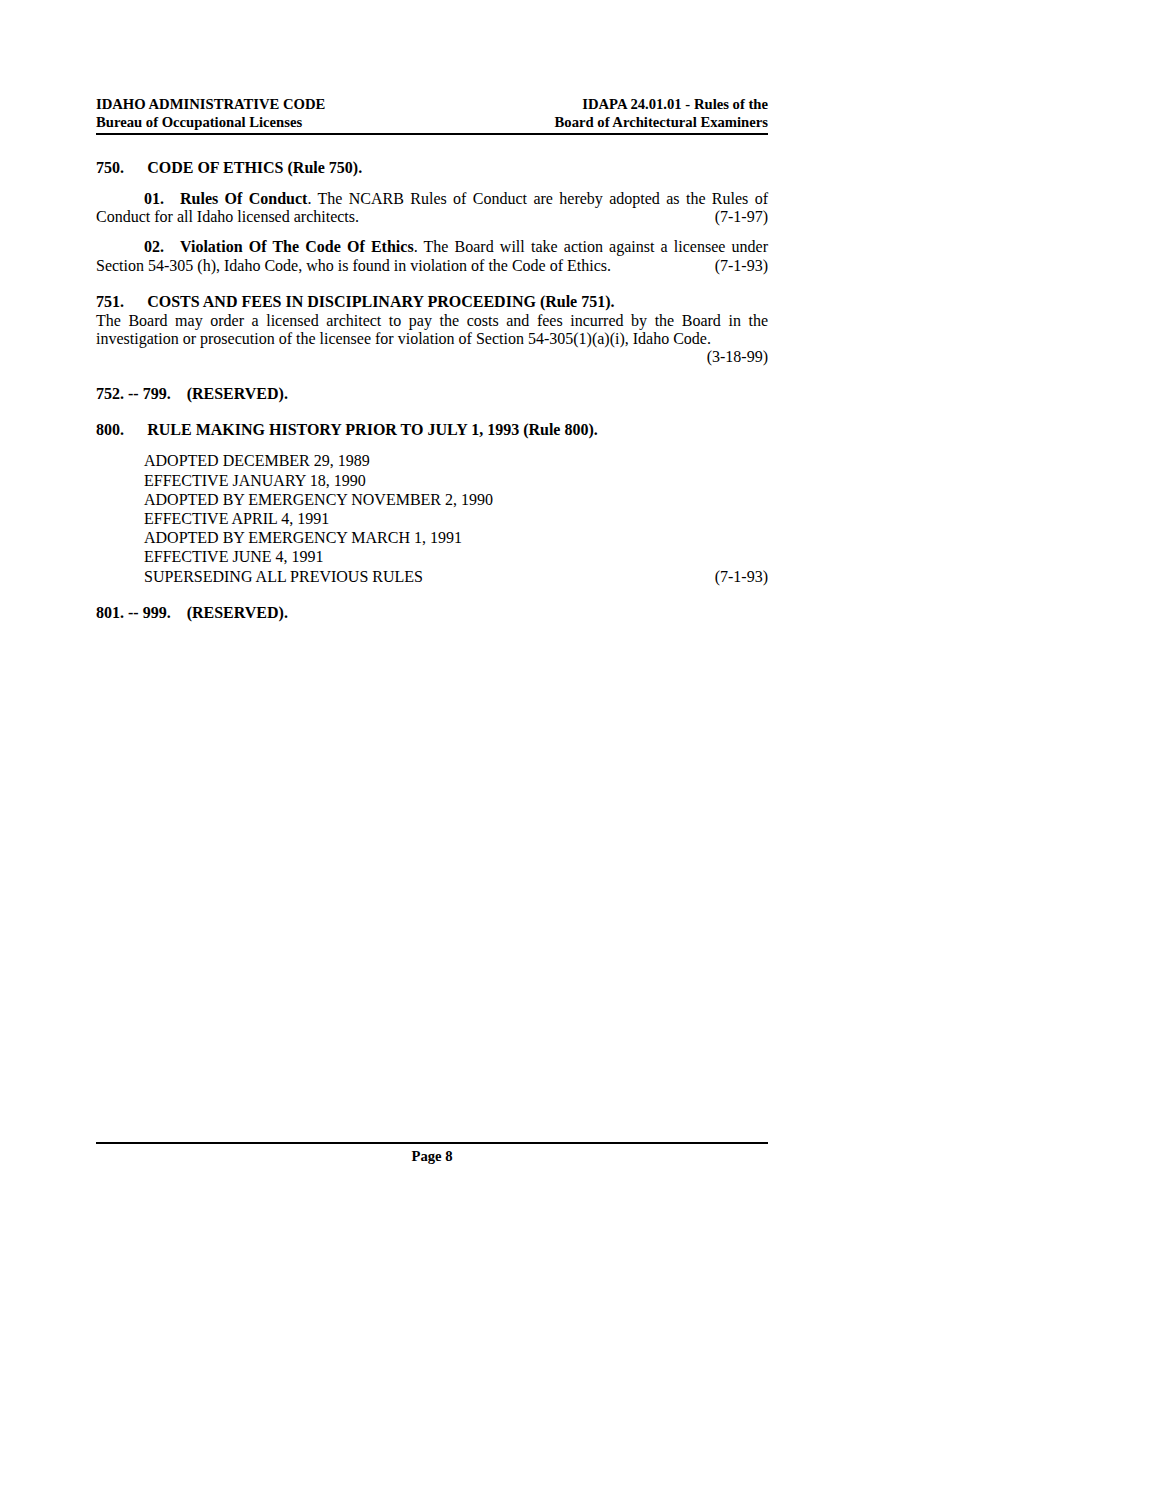IDAHO ADMINISTRATIVE CODE
Bureau of Occupational Licenses
IDAPA 24.01.01 - Rules of the
Board of Architectural Examiners
750. CODE OF ETHICS (Rule 750).
01. Rules Of Conduct. The NCARB Rules of Conduct are hereby adopted as the Rules of Conduct for all Idaho licensed architects.(7-1-97)
02. Violation Of The Code Of Ethics. The Board will take action against a licensee under Section 54-305 (h), Idaho Code, who is found in violation of the Code of Ethics.(7-1-93)
751. COSTS AND FEES IN DISCIPLINARY PROCEEDING (Rule 751).
The Board may order a licensed architect to pay the costs and fees incurred by the Board in the investigation or prosecution of the licensee for violation of Section 54-305(1)(a)(i), Idaho Code.(3-18-99)
752. -- 799. (RESERVED).
800. RULE MAKING HISTORY PRIOR TO JULY 1, 1993 (Rule 800).
ADOPTED DECEMBER 29, 1989 EFFECTIVE JANUARY 18, 1990 ADOPTED BY EMERGENCY NOVEMBER 2, 1990 EFFECTIVE APRIL 4, 1991 ADOPTED BY EMERGENCY MARCH 1, 1991 EFFECTIVE JUNE 4, 1991 SUPERSEDING ALL PREVIOUS RULES(7-1-93)
801. -- 999. (RESERVED).
Page 8